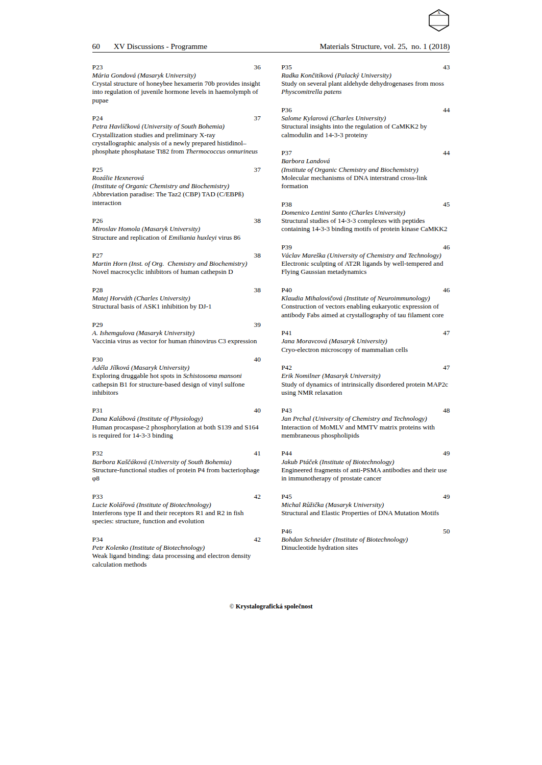X
60 XV Discussions - Programme
Materials Structure, vol. 25, no. 1 (2018)
P2336
Mária Gondová (Masaryk University)
Crystal structure of honeybee hexamerin 70b provides insight into regulation of juvenile hormone levels in haemolymph of pupae
P2437
Petra Havlíčková (University of South Bohemia)
Crystallization studies and preliminary X-ray crystallographic analysis of a newly prepared histidinol–phosphate phosphatase Tt82 from Thermococcus onnurineus
P2537
Rozálie Hexnerová
(Institute of Organic Chemistry and Biochemistry)
Abbreviation paradise: The Taz2 (CBP) TAD (C/EBPß) interaction
P2638
Miroslav Homola (Masaryk University)
Structure and replication of Emiliania huxleyi virus 86
P2738
Martin Horn (Inst. of Org. Chemistry and Biochemistry)
Novel macrocyclic inhibitors of human cathepsin D
P2838
Matej Horváth (Charles University)
Structural basis of ASK1 inhibition by DJ-1
P2939
A. Ishemgulova (Masaryk University)
Vaccinia virus as vector for human rhinovirus C3 expression
P3040
Adéla Jílková (Masaryk University)
Exploring druggable hot spots in Schistosoma mansoni cathepsin B1 for structure-based design of vinyl sulfone inhibitors
P3140
Dana Kalábová (Institute of Physiology)
Human procaspase-2 phosphorylation at both S139 and S164 is required for 14-3-3 binding
P3241
Barbora Kaščáková (University of South Bohemia)
Structure-functional studies of protein P4 from bacteriophage φ8
P3342
Lucie Kolářová (Institute of Biotechnology)
Interferons type II and their receptors R1 and R2 in fish species: structure, function and evolution
P3442
Petr Kolenko (Institute of Biotechnology)
Weak ligand binding: data processing and electron density calculation methods
P3543
Radka Končitíková (Palacký University)
Study on several plant aldehyde dehydrogenases from moss Physcomitrella patens
P3644
Salome Kylarová (Charles University)
Structural insights into the regulation of CaMKK2 by calmodulin and 14-3-3 proteiny
P3744
Barbora Landová
(Institute of Organic Chemistry and Biochemistry)
Molecular mechanisms of DNA interstrand cross-link formation
P3845
Domenico Lentini Santo (Charles University)
Structural studies of 14-3-3 complexes with peptides containing 14-3-3 binding motifs of protein kinase CaMKK2
P3946
Václav Mareška (University of Chemistry and Technology)
Electronic sculpting of AT2R ligands by well-tempered and Flying Gaussian metadynamics
P4046
Klaudia Mihalovičová (Institute of Neuroimmunology)
Construction of vectors enabling eukaryotic expression of antibody Fabs aimed at crystallography of tau filament core
P4147
Jana Moravcová (Masaryk University)
Cryo-electron microscopy of mammalian cells
P4247
Erik Nomilner (Masaryk University)
Study of dynamics of intrinsically disordered protein MAP2c using NMR relaxation
P4348
Jan Prchal (University of Chemistry and Technology)
Interaction of MoMLV and MMTV matrix proteins with membraneous phospholipids
P4449
Jakub Ptáček (Institute of Biotechnology)
Engineered fragments of anti-PSMA antibodies and their use in immunotherapy of prostate cancer
P4549
Michal Růžička (Masaryk University)
Structural and Elastic Properties of DNA Mutation Motifs
P4650
Bohdan Schneider (Institute of Biotechnology)
Dinucleotide hydration sites
© Krystalografická společnost